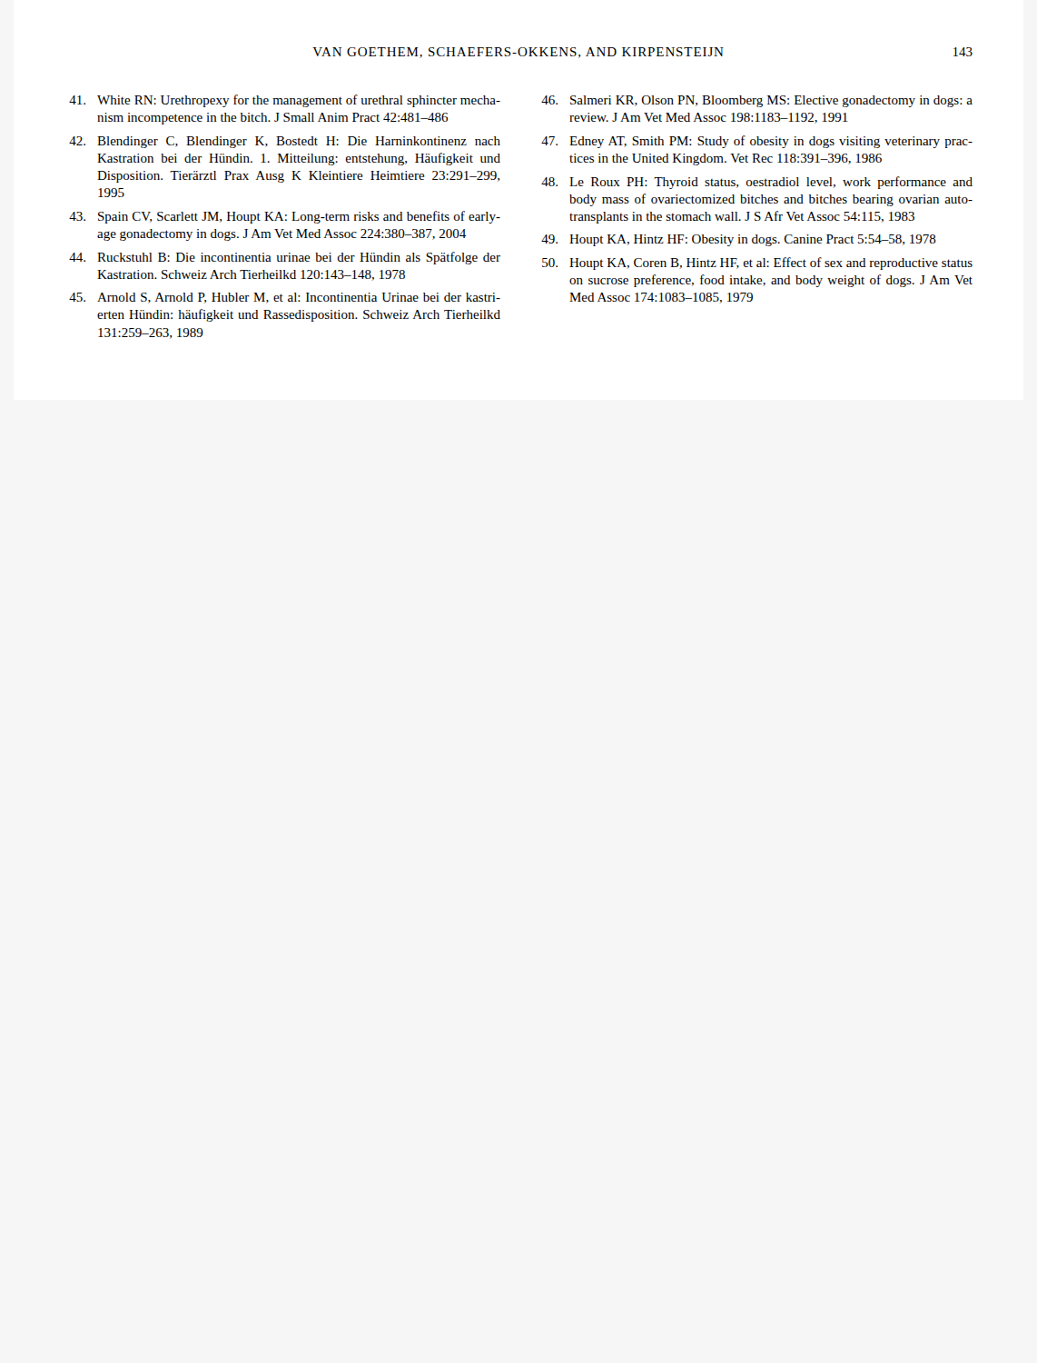VAN GOETHEM, SCHAEFERS-OKKENS, AND KIRPENSTEIJN 143
41. White RN: Urethropexy for the management of urethral sphincter mechanism incompetence in the bitch. J Small Anim Pract 42:481–486
42. Blendinger C, Blendinger K, Bostedt H: Die Harninkontinenz nach Kastration bei der Hündin. 1. Mitteilung: entstehung, Häufigkeit und Disposition. Tierärztl Prax Ausg K Kleintiere Heimtiere 23:291–299, 1995
43. Spain CV, Scarlett JM, Houpt KA: Long-term risks and benefits of early-age gonadectomy in dogs. J Am Vet Med Assoc 224:380–387, 2004
44. Ruckstuhl B: Die incontinentia urinae bei der Hündin als Spätfolge der Kastration. Schweiz Arch Tierheilkd 120:143–148, 1978
45. Arnold S, Arnold P, Hubler M, et al: Incontinentia Urinae bei der kastrierten Hündin: häufigkeit und Rassedisposition. Schweiz Arch Tierheilkd 131:259–263, 1989
46. Salmeri KR, Olson PN, Bloomberg MS: Elective gonadectomy in dogs: a review. J Am Vet Med Assoc 198:1183–1192, 1991
47. Edney AT, Smith PM: Study of obesity in dogs visiting veterinary practices in the United Kingdom. Vet Rec 118:391–396, 1986
48. Le Roux PH: Thyroid status, oestradiol level, work performance and body mass of ovariectomized bitches and bitches bearing ovarian autotransplants in the stomach wall. J S Afr Vet Assoc 54:115, 1983
49. Houpt KA, Hintz HF: Obesity in dogs. Canine Pract 5:54–58, 1978
50. Houpt KA, Coren B, Hintz HF, et al: Effect of sex and reproductive status on sucrose preference, food intake, and body weight of dogs. J Am Vet Med Assoc 174:1083–1085, 1979